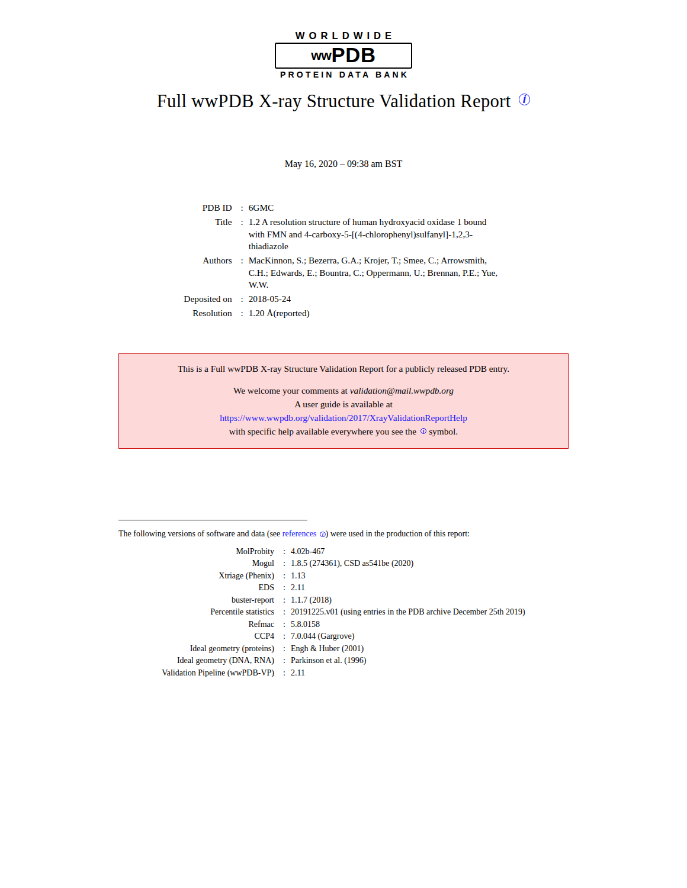WORLDWIDE
ww PDB
PROTEIN DATA BANK
Full wwPDB X-ray Structure Validation Report i
May 16, 2020 – 09:38 am BST
| PDB ID | : | 6GMC |
| Title | : | 1.2 A resolution structure of human hydroxyacid oxidase 1 bound with FMN and 4-carboxy-5-[(4-chlorophenyl)sulfanyl]-1,2,3-thiadiazole |
| Authors | : | MacKinnon, S.; Bezerra, G.A.; Krojer, T.; Smee, C.; Arrowsmith, C.H.; Edwards, E.; Bountra, C.; Oppermann, U.; Brennan, P.E.; Yue, W.W. |
| Deposited on | : | 2018-05-24 |
| Resolution | : | 1.20 Å(reported) |
This is a Full wwPDB X-ray Structure Validation Report for a publicly released PDB entry.
We welcome your comments at validation@mail.wwpdb.org
A user guide is available at
https://www.wwpdb.org/validation/2017/XrayValidationReportHelp
with specific help available everywhere you see the i symbol.
The following versions of software and data (see references i) were used in the production of this report:
| MolProbity | : | 4.02b-467 |
| Mogul | : | 1.8.5 (274361), CSD as541be (2020) |
| Xtriage (Phenix) | : | 1.13 |
| EDS | : | 2.11 |
| buster-report | : | 1.1.7 (2018) |
| Percentile statistics | : | 20191225.v01 (using entries in the PDB archive December 25th 2019) |
| Refmac | : | 5.8.0158 |
| CCP4 | : | 7.0.044 (Gargrove) |
| Ideal geometry (proteins) | : | Engh & Huber (2001) |
| Ideal geometry (DNA, RNA) | : | Parkinson et al. (1996) |
| Validation Pipeline (wwPDB-VP) | : | 2.11 |